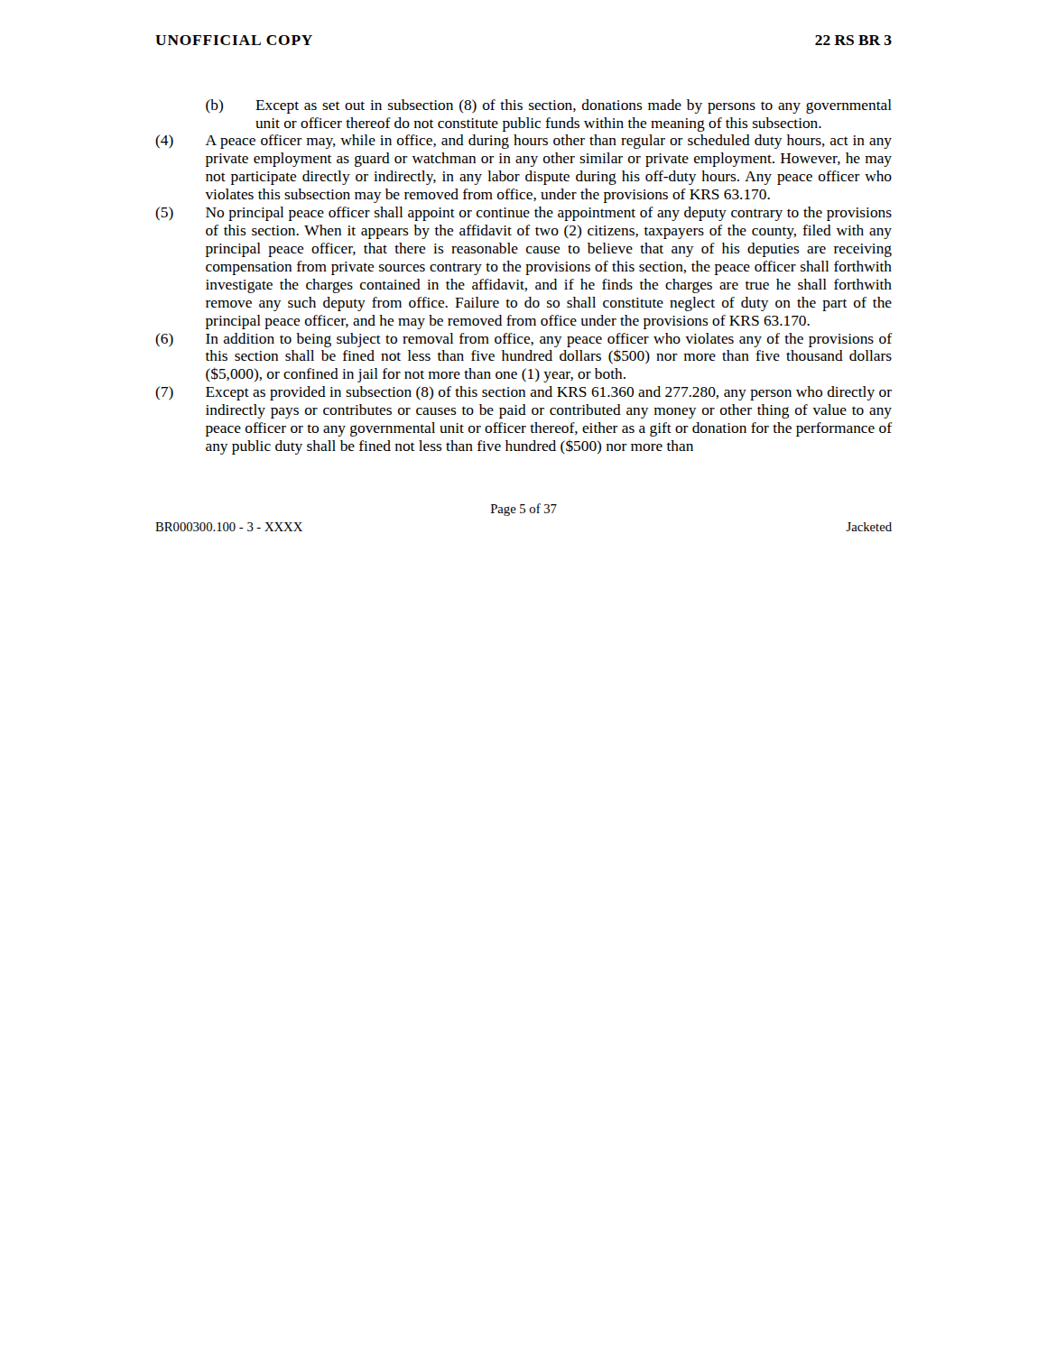UNOFFICIAL COPY 22 RS BR 3
(b) Except as set out in subsection (8) of this section, donations made by persons to any governmental unit or officer thereof do not constitute public funds within the meaning of this subsection.
(4)
A peace officer may, while in office, and during hours other than regular or scheduled duty hours, act in any private employment as guard or watchman or in any other similar or private employment. However, he may not participate directly or indirectly, in any labor dispute during his off-duty hours. Any peace officer who violates this subsection may be removed from office, under the provisions of KRS 63.170.
(5)
No principal peace officer shall appoint or continue the appointment of any deputy contrary to the provisions of this section. When it appears by the affidavit of two (2) citizens, taxpayers of the county, filed with any principal peace officer, that there is reasonable cause to believe that any of his deputies are receiving compensation from private sources contrary to the provisions of this section, the peace officer shall forthwith investigate the charges contained in the affidavit, and if he finds the charges are true he shall forthwith remove any such deputy from office. Failure to do so shall constitute neglect of duty on the part of the principal peace officer, and he may be removed from office under the provisions of KRS 63.170.
(6)
In addition to being subject to removal from office, any peace officer who violates any of the provisions of this section shall be fined not less than five hundred dollars ($500) nor more than five thousand dollars ($5,000), or confined in jail for not more than one (1) year, or both.
(7)
Except as provided in subsection (8) of this section and KRS 61.360 and 277.280, any person who directly or indirectly pays or contributes or causes to be paid or contributed any money or other thing of value to any peace officer or to any governmental unit or officer thereof, either as a gift or donation for the performance of any public duty shall be fined not less than five hundred ($500) nor more than
Page 5 of 37
BR000300.100 - 3 - XXXX Jacketed